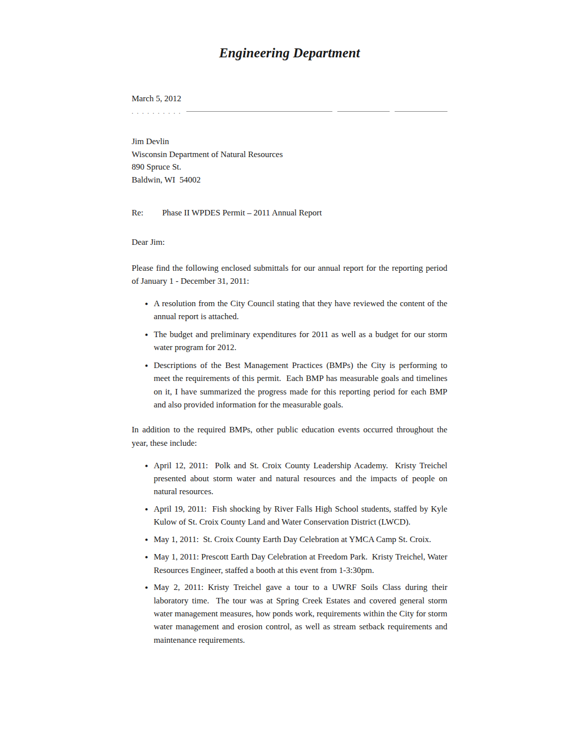Engineering Department
March 5, 2012
. . . . . . . . . .
Jim Devlin
Wisconsin Department of Natural Resources
890 Spruce St.
Baldwin, WI 54002
Re: Phase II WPDES Permit – 2011 Annual Report
Dear Jim:
Please find the following enclosed submittals for our annual report for the reporting period of January 1 - December 31, 2011:
A resolution from the City Council stating that they have reviewed the content of the annual report is attached.
The budget and preliminary expenditures for 2011 as well as a budget for our storm water program for 2012.
Descriptions of the Best Management Practices (BMPs) the City is performing to meet the requirements of this permit. Each BMP has measurable goals and timelines on it, I have summarized the progress made for this reporting period for each BMP and also provided information for the measurable goals.
In addition to the required BMPs, other public education events occurred throughout the year, these include:
April 12, 2011: Polk and St. Croix County Leadership Academy. Kristy Treichel presented about storm water and natural resources and the impacts of people on natural resources.
April 19, 2011: Fish shocking by River Falls High School students, staffed by Kyle Kulow of St. Croix County Land and Water Conservation District (LWCD).
May 1, 2011: St. Croix County Earth Day Celebration at YMCA Camp St. Croix.
May 1, 2011: Prescott Earth Day Celebration at Freedom Park. Kristy Treichel, Water Resources Engineer, staffed a booth at this event from 1-3:30pm.
May 2, 2011: Kristy Treichel gave a tour to a UWRF Soils Class during their laboratory time. The tour was at Spring Creek Estates and covered general storm water management measures, how ponds work, requirements within the City for storm water management and erosion control, as well as stream setback requirements and maintenance requirements.